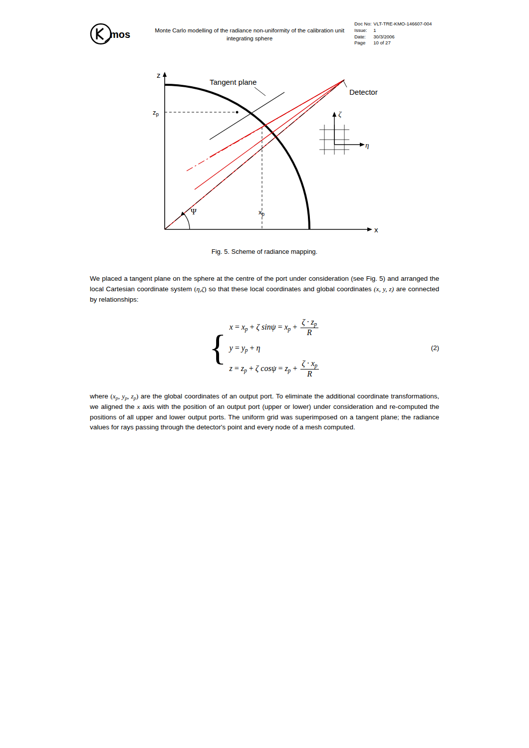mos
Monte Carlo modelling of the radiance non-uniformity of the calibration unit
integrating sphere
| Doc No: | VLT-TRE-KMO-146607-004 |
| Issue: | 1 |
| Date: | 30/3/2006 |
| Page | 10 of 27 |
z x zp xp Detector Tangent plane ζ η Ψ
Fig. 5. Scheme of radiance mapping.
We placed a tangent plane on the sphere at the centre of the port under consideration (see Fig. 5) and arranged the local Cartesian coordinate system (η,ζ) so that these local coordinates and global coordinates (x, y, z) are connected by relationships:
{
x = xp + ζ sin ψ = xp + ζ · zp R
y = yp + η
z = zp + ζ cos ψ = zp + ζ · xp R
(2)
where (xp, yp, zp) are the global coordinates of an output port. To eliminate the additional coordinate transformations, we aligned the x axis with the position of an output port (upper or lower) under consideration and re-computed the positions of all upper and lower output ports. The uniform grid was superimposed on a tangent plane; the radiance values for rays passing through the detector's point and every node of a mesh computed.